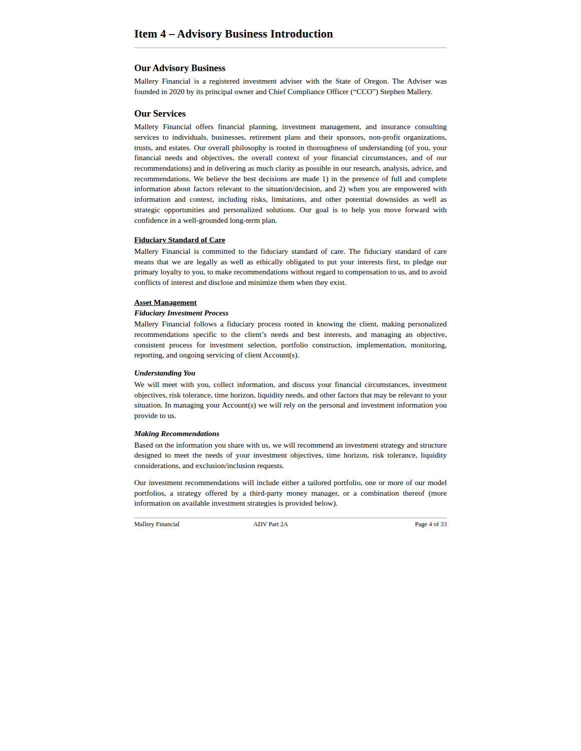Item 4 – Advisory Business Introduction
Our Advisory Business
Mallery Financial is a registered investment adviser with the State of Oregon. The Adviser was founded in 2020 by its principal owner and Chief Compliance Officer (“CCO”) Stephen Mallery.
Our Services
Mallery Financial offers financial planning, investment management, and insurance consulting services to individuals, businesses, retirement plans and their sponsors, non-profit organizations, trusts, and estates. Our overall philosophy is rooted in thoroughness of understanding (of you, your financial needs and objectives, the overall context of your financial circumstances, and of our recommendations) and in delivering as much clarity as possible in our research, analysis, advice, and recommendations. We believe the best decisions are made 1) in the presence of full and complete information about factors relevant to the situation/decision, and 2) when you are empowered with information and context, including risks, limitations, and other potential downsides as well as strategic opportunities and personalized solutions. Our goal is to help you move forward with confidence in a well-grounded long-term plan.
Fiduciary Standard of Care
Mallery Financial is committed to the fiduciary standard of care. The fiduciary standard of care means that we are legally as well as ethically obligated to put your interests first, to pledge our primary loyalty to you, to make recommendations without regard to compensation to us, and to avoid conflicts of interest and disclose and minimize them when they exist.
Asset Management
Fiduciary Investment Process
Mallery Financial follows a fiduciary process rooted in knowing the client, making personalized recommendations specific to the client’s needs and best interests, and managing an objective, consistent process for investment selection, portfolio construction, implementation, monitoring, reporting, and ongoing servicing of client Account(s).
Understanding You
We will meet with you, collect information, and discuss your financial circumstances, investment objectives, risk tolerance, time horizon, liquidity needs, and other factors that may be relevant to your situation. In managing your Account(s) we will rely on the personal and investment information you provide to us.
Making Recommendations
Based on the information you share with us, we will recommend an investment strategy and structure designed to meet the needs of your investment objectives, time horizon, risk tolerance, liquidity considerations, and exclusion/inclusion requests.
Our investment recommendations will include either a tailored portfolio, one or more of our model portfolios, a strategy offered by a third-party money manager, or a combination thereof (more information on available investment strategies is provided below).
Mallery Financial ADV Part 2A Page 4 of 33